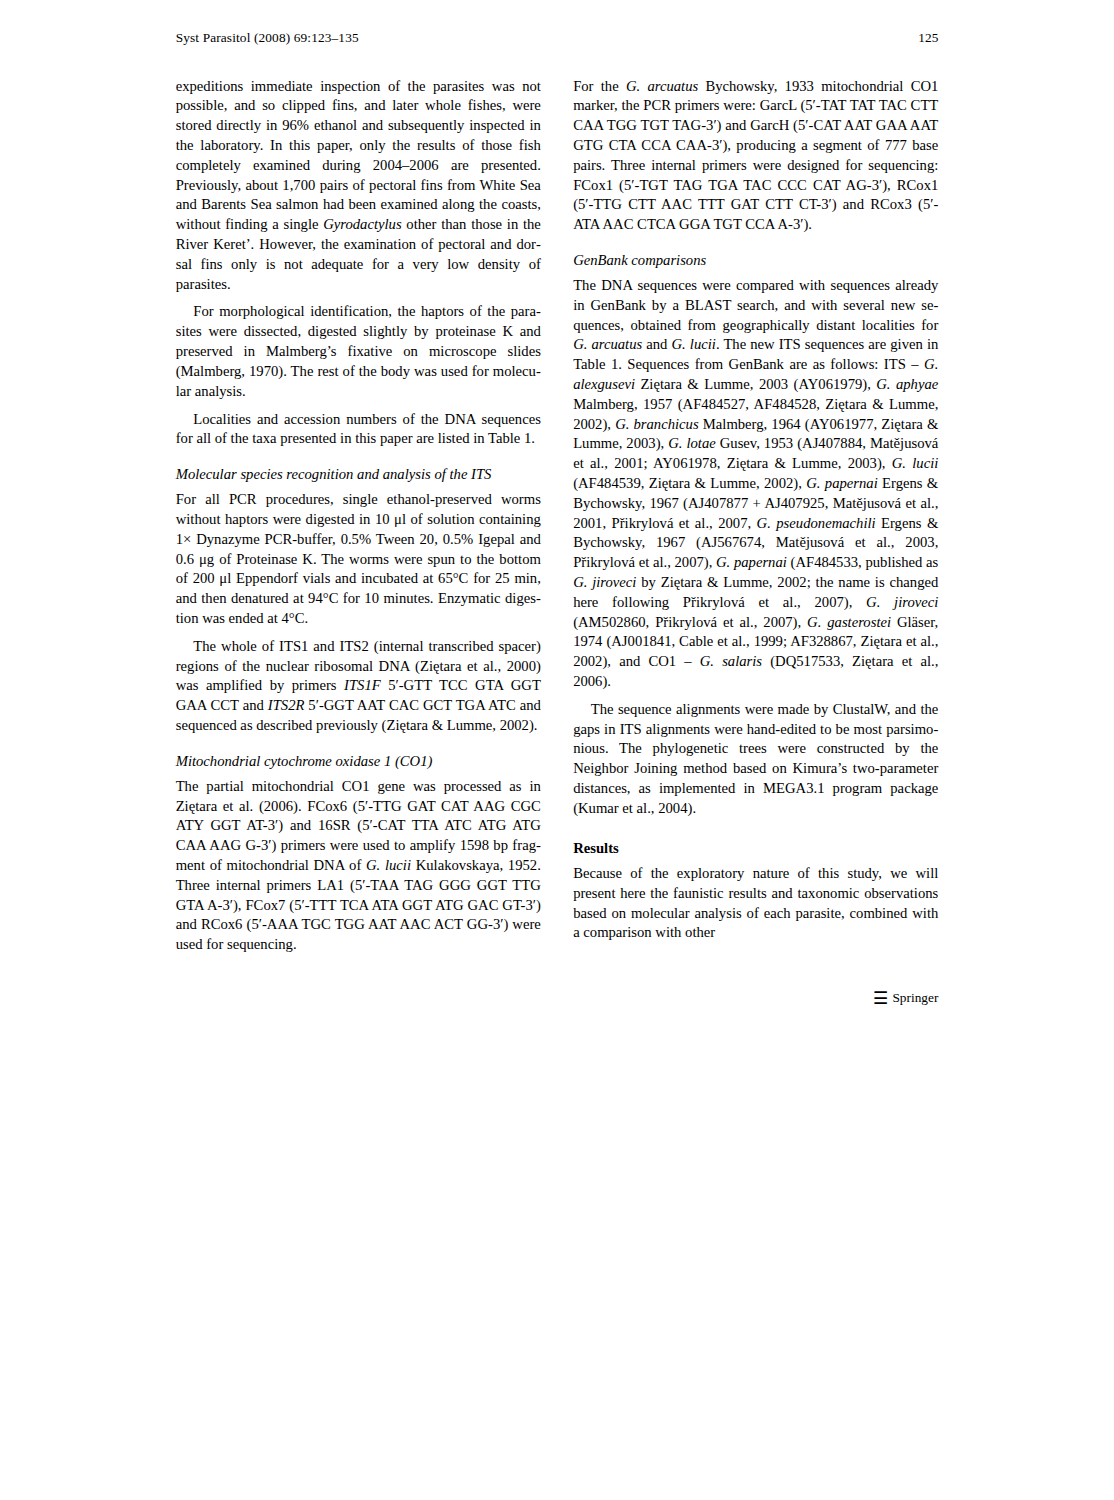Syst Parasitol (2008) 69:123–135
125
expeditions immediate inspection of the parasites was not possible, and so clipped fins, and later whole fishes, were stored directly in 96% ethanol and subsequently inspected in the laboratory. In this paper, only the results of those fish completely examined during 2004–2006 are presented. Previously, about 1,700 pairs of pectoral fins from White Sea and Barents Sea salmon had been examined along the coasts, without finding a single Gyrodactylus other than those in the River Keret’. However, the examination of pectoral and dorsal fins only is not adequate for a very low density of parasites.
For morphological identification, the haptors of the parasites were dissected, digested slightly by proteinase K and preserved in Malmberg’s fixative on microscope slides (Malmberg, 1970). The rest of the body was used for molecular analysis.
Localities and accession numbers of the DNA sequences for all of the taxa presented in this paper are listed in Table 1.
Molecular species recognition and analysis of the ITS
For all PCR procedures, single ethanol-preserved worms without haptors were digested in 10 μl of solution containing 1× Dynazyme PCR-buffer, 0.5% Tween 20, 0.5% Igepal and 0.6 μg of Proteinase K. The worms were spun to the bottom of 200 μl Eppendorf vials and incubated at 65°C for 25 min, and then denatured at 94°C for 10 minutes. Enzymatic digestion was ended at 4°C.
The whole of ITS1 and ITS2 (internal transcribed spacer) regions of the nuclear ribosomal DNA (Ziętara et al., 2000) was amplified by primers ITS1F 5′-GTT TCC GTA GGT GAA CCT and ITS2R 5′-GGT AAT CAC GCT TGA ATC and sequenced as described previously (Ziętara & Lumme, 2002).
Mitochondrial cytochrome oxidase 1 (CO1)
The partial mitochondrial CO1 gene was processed as in Ziętara et al. (2006). FCox6 (5′-TTG GAT CAT AAG CGC ATY GGT AT-3′) and 16SR (5′-CAT TTA ATC ATG ATG CAA AAG G-3′) primers were used to amplify 1598 bp fragment of mitochondrial DNA of G. lucii Kulakovskaya, 1952. Three internal primers LA1 (5′-TAA TAG GGG GGT TTG GTA A-3′), FCox7 (5′-TTT TCA ATA GGT ATG GAC GT-3′) and RCox6 (5′-AAA TGC TGG AAT AAC ACT GG-3′) were used for sequencing.
For the G. arcuatus Bychowsky, 1933 mitochondrial CO1 marker, the PCR primers were: GarcL (5′-TAT TAT TAC CTT CAA TGG TGT TAG-3′) and GarcH (5′-CAT AAT GAA AAT GTG CTA CCA CAA-3′), producing a segment of 777 base pairs. Three internal primers were designed for sequencing: FCox1 (5′-TGT TAG TGA TAC CCC CAT AG-3′), RCox1 (5′-TTG CTT AAC TTT GAT CTT CT-3′) and RCox3 (5′-ATA AAC CTCA GGA TGT CCA A-3′).
GenBank comparisons
The DNA sequences were compared with sequences already in GenBank by a BLAST search, and with several new sequences, obtained from geographically distant localities for G. arcuatus and G. lucii. The new ITS sequences are given in Table 1. Sequences from GenBank are as follows: ITS – G. alexgusevi Ziętara & Lumme, 2003 (AY061979), G. aphyae Malmberg, 1957 (AF484527, AF484528, Ziętara & Lumme, 2002), G. branchicus Malmberg, 1964 (AY061977, Ziętara & Lumme, 2003), G. lotae Gusev, 1953 (AJ407884, Matějusová et al., 2001; AY061978, Ziętara & Lumme, 2003), G. lucii (AF484539, Ziętara & Lumme, 2002), G. papernai Ergens & Bychowsky, 1967 (AJ407877 + AJ407925, Matějusová et al., 2001, Přikrylová et al., 2007, G. pseudonemachili Ergens & Bychowsky, 1967 (AJ567674, Matějusová et al., 2003, Přikrylová et al., 2007), G. papernai (AF484533, published as G. jiroveci by Ziętara & Lumme, 2002; the name is changed here following Přikrylová et al., 2007), G. jiroveci (AM502860, Přikrylová et al., 2007), G. gasterostei Gläser, 1974 (AJ001841, Cable et al., 1999; AF328867, Ziętara et al., 2002), and CO1 – G. salaris (DQ517533, Ziętara et al., 2006).
The sequence alignments were made by ClustalW, and the gaps in ITS alignments were hand-edited to be most parsimonious. The phylogenetic trees were constructed by the Neighbor Joining method based on Kimura’s two-parameter distances, as implemented in MEGA3.1 program package (Kumar et al., 2004).
Results
Because of the exploratory nature of this study, we will present here the faunistic results and taxonomic observations based on molecular analysis of each parasite, combined with a comparison with other
☰ Springer